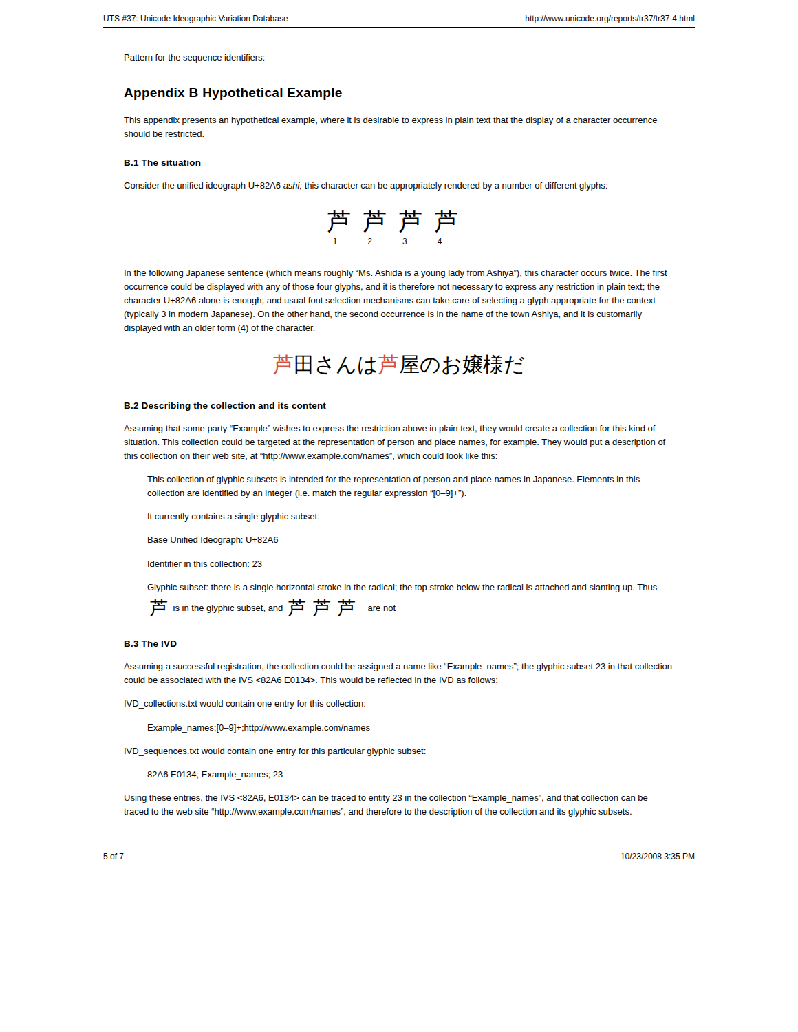UTS #37: Unicode Ideographic Variation Database
http://www.unicode.org/reports/tr37/tr37-4.html
Pattern for the sequence identifiers:
Appendix B Hypothetical Example
This appendix presents an hypothetical example, where it is desirable to express in plain text that the display of a character occurrence should be restricted.
B.1 The situation
Consider the unified ideograph U+82A6 ashi; this character can be appropriately rendered by a number of different glyphs:
芦芦芦芦
1234
In the following Japanese sentence (which means roughly “Ms. Ashida is a young lady from Ashiya”), this character occurs twice. The first occurrence could be displayed with any of those four glyphs, and it is therefore not necessary to express any restriction in plain text; the character U+82A6 alone is enough, and usual font selection mechanisms can take care of selecting a glyph appropriate for the context (typically 3 in modern Japanese). On the other hand, the second occurrence is in the name of the town Ashiya, and it is customarily displayed with an older form (4) of the character.
芦田さんは芦屋のお嬢様だ
B.2 Describing the collection and its content
Assuming that some party “Example” wishes to express the restriction above in plain text, they would create a collection for this kind of situation. This collection could be targeted at the representation of person and place names, for example. They would put a description of this collection on their web site, at “http://www.example.com/names”, which could look like this:
This collection of glyphic subsets is intended for the representation of person and place names in Japanese. Elements in this collection are identified by an integer (i.e. match the regular expression “[0–9]+”).
It currently contains a single glyphic subset:
Base Unified Ideograph: U+82A6
Identifier in this collection: 23
Glyphic subset: there is a single horizontal stroke in the radical; the top stroke below the radical is attached and slanting up. Thus 芦 is in the glyphic subset, and 芦芦芦 are not
B.3 The IVD
Assuming a successful registration, the collection could be assigned a name like “Example_names”; the glyphic subset 23 in that collection could be associated with the IVS <82A6 E0134>. This would be reflected in the IVD as follows:
IVD_collections.txt would contain one entry for this collection:
Example_names;[0–9]+;http://www.example.com/names
IVD_sequences.txt would contain one entry for this particular glyphic subset:
82A6 E0134; Example_names; 23
Using these entries, the IVS <82A6, E0134> can be traced to entity 23 in the collection “Example_names”, and that collection can be traced to the web site “http://www.example.com/names”, and therefore to the description of the collection and its glyphic subsets.
5 of 7
10/23/2008 3:35 PM